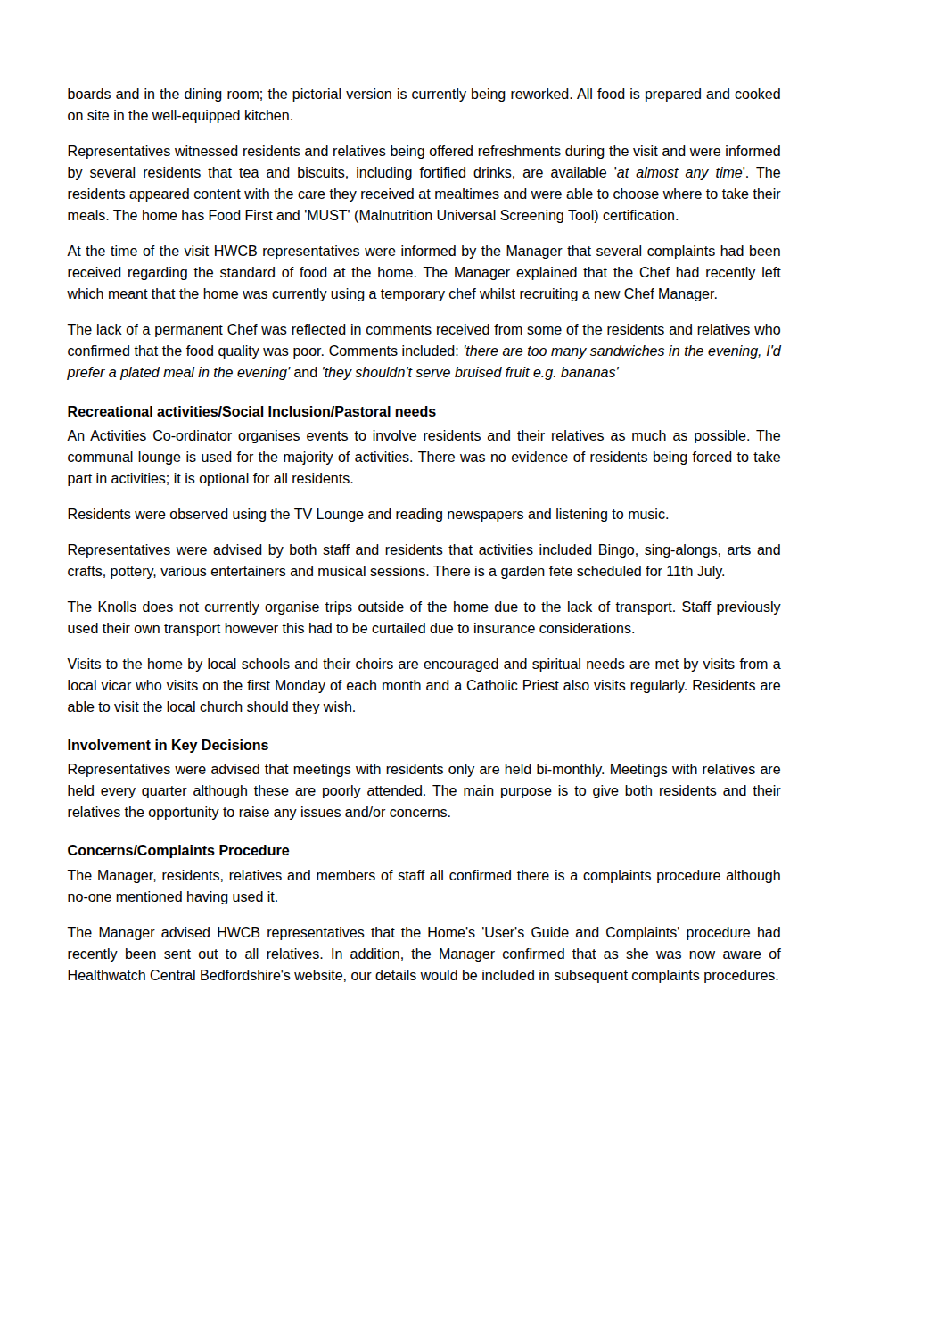boards and in the dining room; the pictorial version is currently being reworked. All food is prepared and cooked on site in the well-equipped kitchen.
Representatives witnessed residents and relatives being offered refreshments during the visit and were informed by several residents that tea and biscuits, including fortified drinks, are available 'at almost any time'. The residents appeared content with the care they received at mealtimes and were able to choose where to take their meals. The home has Food First and 'MUST' (Malnutrition Universal Screening Tool) certification.
At the time of the visit HWCB representatives were informed by the Manager that several complaints had been received regarding the standard of food at the home. The Manager explained that the Chef had recently left which meant that the home was currently using a temporary chef whilst recruiting a new Chef Manager.
The lack of a permanent Chef was reflected in comments received from some of the residents and relatives who confirmed that the food quality was poor. Comments included: 'there are too many sandwiches in the evening, I'd prefer a plated meal in the evening' and 'they shouldn't serve bruised fruit e.g. bananas'
Recreational activities/Social Inclusion/Pastoral needs
An Activities Co-ordinator organises events to involve residents and their relatives as much as possible. The communal lounge is used for the majority of activities. There was no evidence of residents being forced to take part in activities; it is optional for all residents.
Residents were observed using the TV Lounge and reading newspapers and listening to music.
Representatives were advised by both staff and residents that activities included Bingo, sing-alongs, arts and crafts, pottery, various entertainers and musical sessions. There is a garden fete scheduled for 11th July.
The Knolls does not currently organise trips outside of the home due to the lack of transport. Staff previously used their own transport however this had to be curtailed due to insurance considerations.
Visits to the home by local schools and their choirs are encouraged and spiritual needs are met by visits from a local vicar who visits on the first Monday of each month and a Catholic Priest also visits regularly. Residents are able to visit the local church should they wish.
Involvement in Key Decisions
Representatives were advised that meetings with residents only are held bi-monthly. Meetings with relatives are held every quarter although these are poorly attended. The main purpose is to give both residents and their relatives the opportunity to raise any issues and/or concerns.
Concerns/Complaints Procedure
The Manager, residents, relatives and members of staff all confirmed there is a complaints procedure although no-one mentioned having used it.
The Manager advised HWCB representatives that the Home's 'User's Guide and Complaints' procedure had recently been sent out to all relatives. In addition, the Manager confirmed that as she was now aware of Healthwatch Central Bedfordshire's website, our details would be included in subsequent complaints procedures.